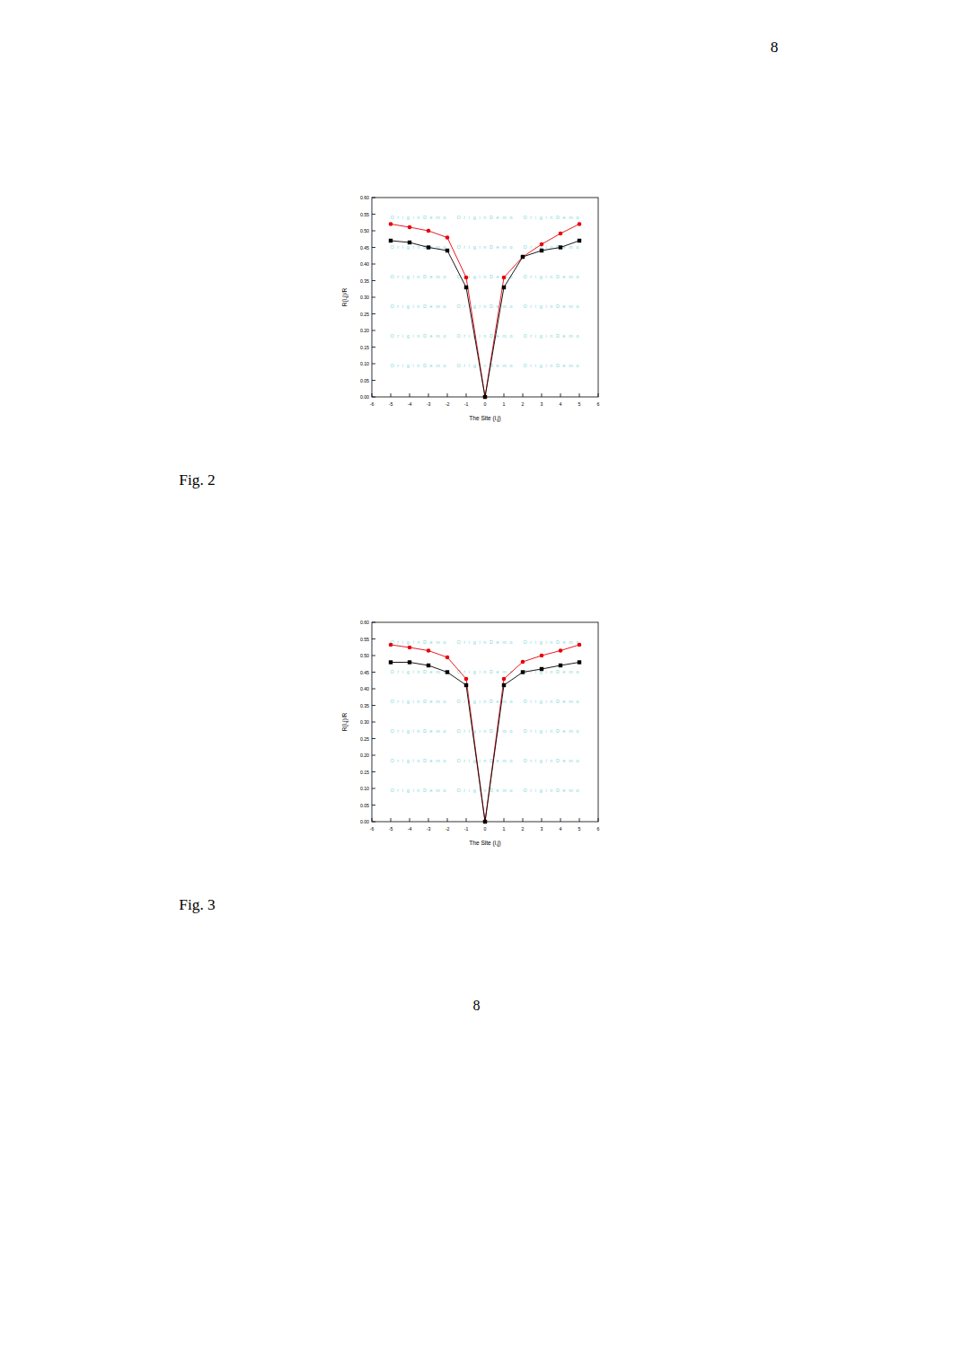8
O r i g i n D e m o O r i g i n D e m o O r i g i n D e m o O r i g i n D e m o O r i g i n D e m o O r i g i n D e m o O r i g i n D e m o O r i g i n D e m o O r i g i n D e m o O r i g i n D e m o O r i g i n D e m o O r i g i n D e m o O r i g i n D e m o O r i g i n D e m o O r i g i n D e m o O r i g i n D e m o O r i g i n D e m o O r i g i n D e m o 0.00 0.05 0.10 0.15 0.20 0.25 0.30 0.35 0.40 0.45 0.50 0.55 0.60 -6 -5 -4 -3 -2 -1 0 1 2 3 4 5 6 The Site (i,j) R(i,j)/R
Fig. 2
O r i g i n D e m o O r i g i n D e m o O r i g i n D e m o O r i g i n D e m o O r i g i n D e m o O r i g i n D e m o O r i g i n D e m o O r i g i n D e m o O r i g i n D e m o O r i g i n D e m o O r i g i n D e m o O r i g i n D e m o O r i g i n D e m o O r i g i n D e m o O r i g i n D e m o O r i g i n D e m o O r i g i n D e m o O r i g i n D e m o 0.00 0.05 0.10 0.15 0.20 0.25 0.30 0.35 0.40 0.45 0.50 0.55 0.60 -6 -5 -4 -3 -2 -1 0 1 2 3 4 5 6 The Site (i,j) R(i,j)/R
Fig. 3
8